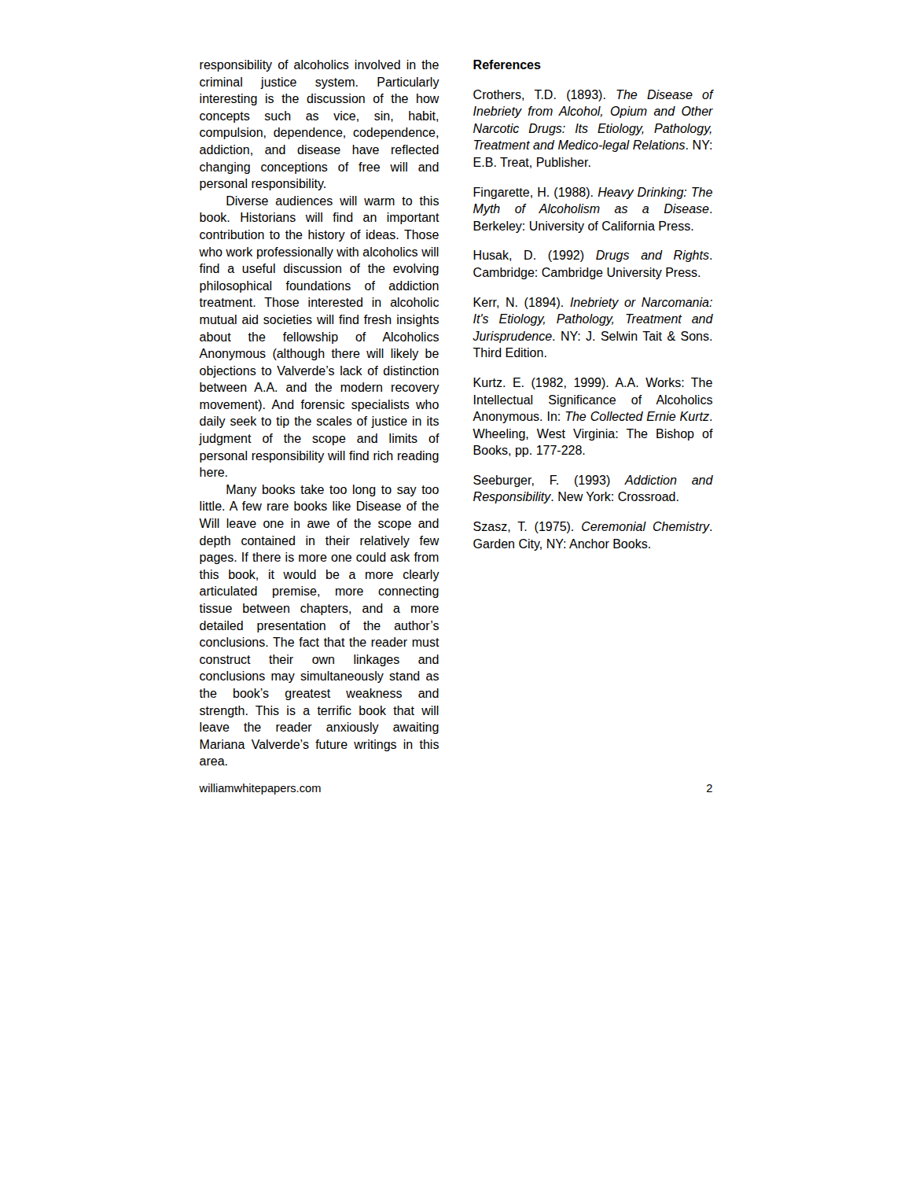responsibility of alcoholics involved in the criminal justice system. Particularly interesting is the discussion of the how concepts such as vice, sin, habit, compulsion, dependence, codependence, addiction, and disease have reflected changing conceptions of free will and personal responsibility.
Diverse audiences will warm to this book. Historians will find an important contribution to the history of ideas. Those who work professionally with alcoholics will find a useful discussion of the evolving philosophical foundations of addiction treatment. Those interested in alcoholic mutual aid societies will find fresh insights about the fellowship of Alcoholics Anonymous (although there will likely be objections to Valverde’s lack of distinction between A.A. and the modern recovery movement). And forensic specialists who daily seek to tip the scales of justice in its judgment of the scope and limits of personal responsibility will find rich reading here.
Many books take too long to say too little. A few rare books like Disease of the Will leave one in awe of the scope and depth contained in their relatively few pages. If there is more one could ask from this book, it would be a more clearly articulated premise, more connecting tissue between chapters, and a more detailed presentation of the author’s conclusions. The fact that the reader must construct their own linkages and conclusions may simultaneously stand as the book’s greatest weakness and strength. This is a terrific book that will leave the reader anxiously awaiting Mariana Valverde’s future writings in this area.
References
Crothers, T.D. (1893). The Disease of Inebriety from Alcohol, Opium and Other Narcotic Drugs: Its Etiology, Pathology, Treatment and Medico-legal Relations. NY: E.B. Treat, Publisher.
Fingarette, H. (1988). Heavy Drinking: The Myth of Alcoholism as a Disease. Berkeley: University of California Press.
Husak, D. (1992) Drugs and Rights. Cambridge: Cambridge University Press.
Kerr, N. (1894). Inebriety or Narcomania: It's Etiology, Pathology, Treatment and Jurisprudence. NY: J. Selwin Tait & Sons. Third Edition.
Kurtz. E. (1982, 1999). A.A. Works: The Intellectual Significance of Alcoholics Anonymous. In: The Collected Ernie Kurtz. Wheeling, West Virginia: The Bishop of Books, pp. 177-228.
Seeburger, F. (1993) Addiction and Responsibility. New York: Crossroad.
Szasz, T. (1975). Ceremonial Chemistry. Garden City, NY: Anchor Books.
williamwhitepapers.com
2